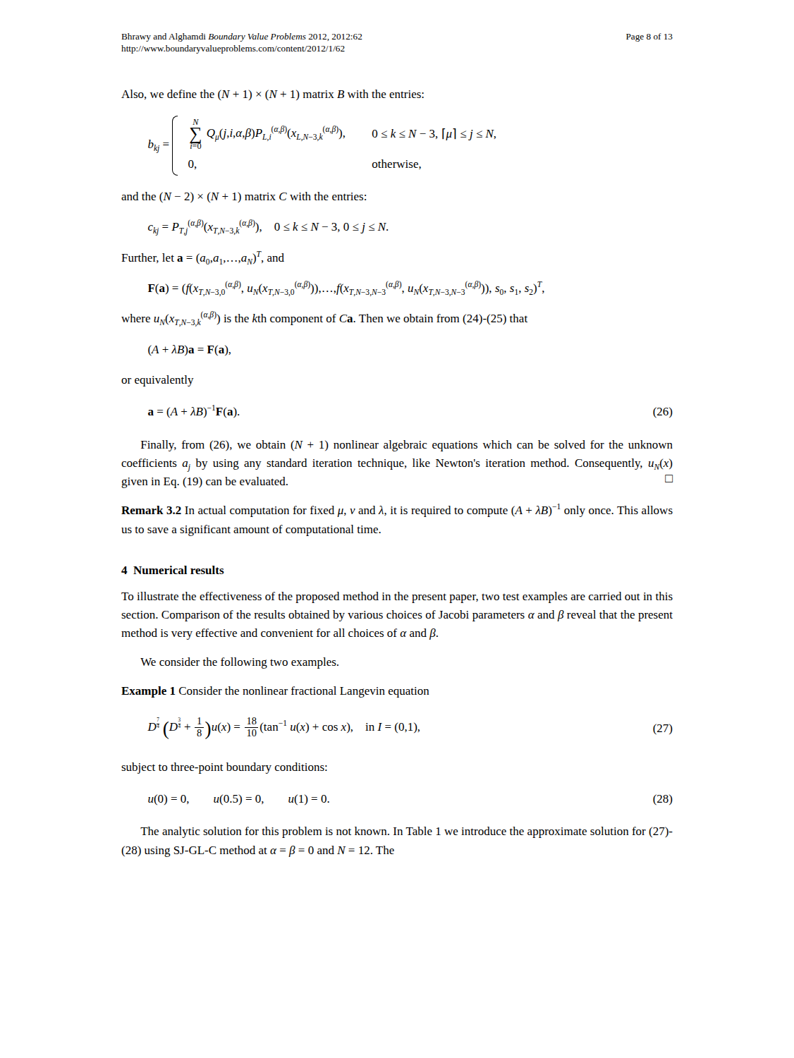Bhrawy and Alghamdi Boundary Value Problems 2012, 2012:62
http://www.boundaryvalueproblems.com/content/2012/1/62
Page 8 of 13
Also, we define the (N + 1) × (N + 1) matrix B with the entries:
bkj =
| N ∑ i =0 Q μ ( j , i , α , β ) P L , i ( α , β ) ( x L , N −3, k ( α , β ) ), | 0 ≤ k ≤ N − 3, ⌈ μ ⌉ ≤ j ≤ N , |
| 0, | otherwise, |
and the (N − 2) × (N + 1) matrix C with the entries:
ckj = PT,j(α,β)(xT,N−3,k(α,β)), 0 ≤ k ≤ N − 3, 0 ≤ j ≤ N.
Further, let a = (a0,a1,…,aN)T, and
F(a) = (f(xT,N−3,0(α,β), uN(xT,N−3,0(α,β))),…,f(xT,N−3,N−3(α,β), uN(xT,N−3,N−3(α,β))), s0, s1, s2)T,
where uN(xT,N−3,k(α,β)) is the kth component of Ca. Then we obtain from (24)-(25) that
(A + λB)a = F(a),
or equivalently
a = (A + λB)−1F(a). (26)
Finally, from (26), we obtain (N + 1) nonlinear algebraic equations which can be solved for the unknown coefficients aj by using any standard iteration technique, like Newton's iteration method. Consequently, uN(x) given in Eq. (19) can be evaluated. □
Remark 3.2 In actual computation for fixed μ, ν and λ, it is required to compute (A + λB)−1 only once. This allows us to save a significant amount of computational time.
4 Numerical results
To illustrate the effectiveness of the proposed method in the present paper, two test examples are carried out in this section. Comparison of the results obtained by various choices of Jacobi parameters α and β reveal that the present method is very effective and convenient for all choices of α and β.
We consider the following two examples.
Example 1 Consider the nonlinear fractional Langevin equation
D74 (D34 + 18) u(x) = 1810(tan−1 u(x) + cos x), in I = (0,1), (27)
subject to three-point boundary conditions:
u(0) = 0, u(0.5) = 0, u(1) = 0. (28)
The analytic solution for this problem is not known. In Table 1 we introduce the approximate solution for (27)-(28) using SJ-GL-C method at α = β = 0 and N = 12. The